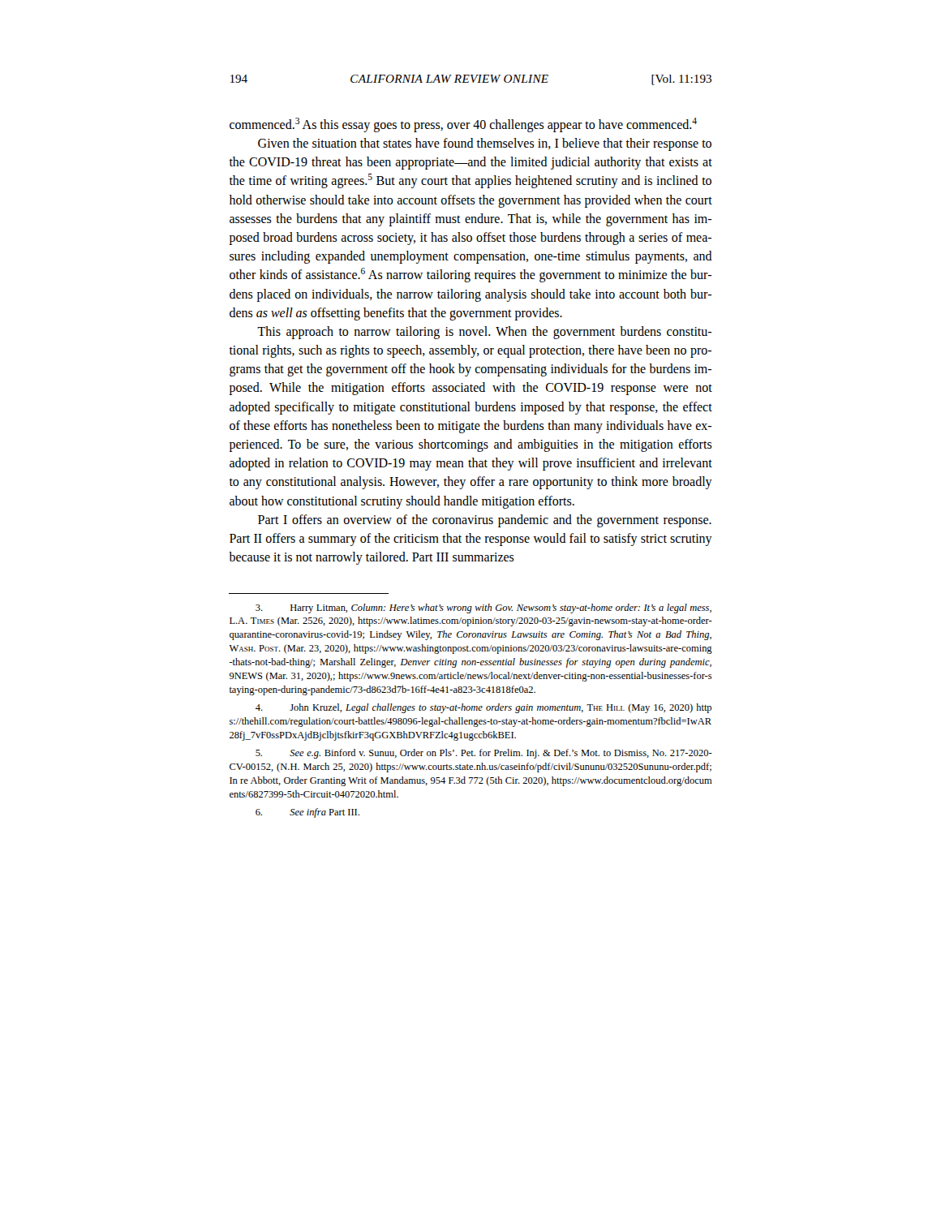194 CALIFORNIA LAW REVIEW ONLINE [Vol. 11:193
commenced.3 As this essay goes to press, over 40 challenges appear to have commenced.4
Given the situation that states have found themselves in, I believe that their response to the COVID-19 threat has been appropriate—and the limited judicial authority that exists at the time of writing agrees.5 But any court that applies heightened scrutiny and is inclined to hold otherwise should take into account offsets the government has provided when the court assesses the burdens that any plaintiff must endure. That is, while the government has imposed broad burdens across society, it has also offset those burdens through a series of measures including expanded unemployment compensation, one-time stimulus payments, and other kinds of assistance.6 As narrow tailoring requires the government to minimize the burdens placed on individuals, the narrow tailoring analysis should take into account both burdens as well as offsetting benefits that the government provides.
This approach to narrow tailoring is novel. When the government burdens constitutional rights, such as rights to speech, assembly, or equal protection, there have been no programs that get the government off the hook by compensating individuals for the burdens imposed. While the mitigation efforts associated with the COVID-19 response were not adopted specifically to mitigate constitutional burdens imposed by that response, the effect of these efforts has nonetheless been to mitigate the burdens than many individuals have experienced. To be sure, the various shortcomings and ambiguities in the mitigation efforts adopted in relation to COVID-19 may mean that they will prove insufficient and irrelevant to any constitutional analysis. However, they offer a rare opportunity to think more broadly about how constitutional scrutiny should handle mitigation efforts.
Part I offers an overview of the coronavirus pandemic and the government response. Part II offers a summary of the criticism that the response would fail to satisfy strict scrutiny because it is not narrowly tailored. Part III summarizes
3. Harry Litman, Column: Here’s what’s wrong with Gov. Newsom’s stay-at-home order: It’s a legal mess, L.A. Times (Mar. 2526, 2020), https://www.latimes.com/opinion/story/2020-03-25/gavin-newsom-stay-at-home-order-quarantine-coronavirus-covid-19; Lindsey Wiley, The Coronavirus Lawsuits are Coming. That’s Not a Bad Thing, Wash. Post. (Mar. 23, 2020), https://www.washingtonpost.com/opinions/2020/03/23/coronavirus-lawsuits-are-coming-thats-not-bad-thing/; Marshall Zelinger, Denver citing non-essential businesses for staying open during pandemic, 9NEWS (Mar. 31, 2020),; https://www.9news.com/article/news/local/next/denver-citing-non-essential-businesses-for-staying-open-during-pandemic/73-d8623d7b-16ff-4e41-a823-3c41818fe0a2.
4. John Kruzel, Legal challenges to stay-at-home orders gain momentum, The Hill (May 16, 2020) https://thehill.com/regulation/court-battles/498096-legal-challenges-to-stay-at-home-orders-gain-momentum?fbclid=IwAR28fj_7vF0ssPDxAjdBjclbjtsfkirF3qGGXBhDVRFZlc4g1ugccb6kBEI.
5. See e.g. Binford v. Sunuu, Order on Pls’. Pet. for Prelim. Inj. & Def.’s Mot. to Dismiss, No. 217-2020-CV-00152, (N.H. March 25, 2020) https://www.courts.state.nh.us/caseinfo/pdf/civil/Sununu/032520Sununu-order.pdf; In re Abbott, Order Granting Writ of Mandamus, 954 F.3d 772 (5th Cir. 2020), https://www.documentcloud.org/documents/6827399-5th-Circuit-04072020.html.
6. See infra Part III.